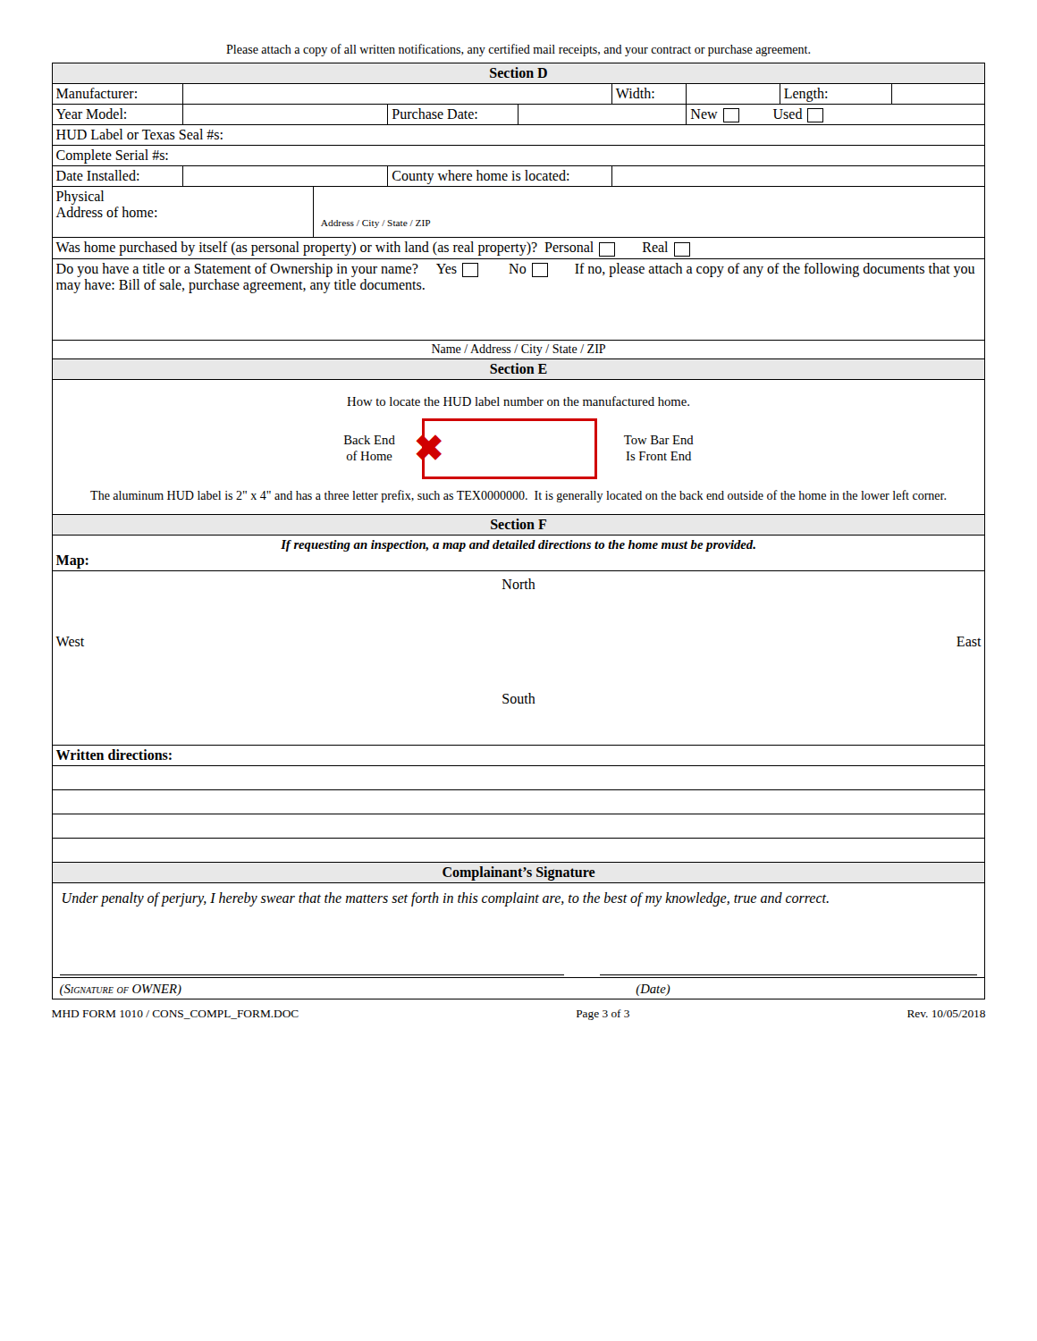Please attach a copy of all written notifications, any certified mail receipts, and your contract or purchase agreement.
| Section D |
| Manufacturer: | | Width: | | Length: | |
| Year Model: | | Purchase Date: | | New Used |
| HUD Label or Texas Seal #s: |
| Complete Serial #s: |
| Date Installed: | | County where home is located: | |
| Physical Address of home: | Address / City / State / ZIP |
| Was home purchased by itself (as personal property) or with land (as real property)? Personal Real |
| Do you have a title or a Statement of Ownership in your name? Yes No If no, please attach a copy of any of the following documents that you may have: Bill of sale, purchase agreement, any title documents. |
| Name / Address / City / State / ZIP |
| Section E |
| How to locate the HUD label number on the manufactured home. Back End of Home ✖ Tow Bar End Is Front End The aluminum HUD label is 2" x 4" and has a three letter prefix, such as TEX0000000. It is generally located on the back end outside of the home in the lower left corner. |
| Section F |
| If requesting an inspection, a map and detailed directions to the home must be provided. Map: |
| North West East South |
| Written directions: |
| Complainant’s Signature |
| Under penalty of perjury, I hereby swear that the matters set forth in this complaint are, to the best of my knowledge, true and correct. |
| ( Signature of OWNER) (Date) |
MHD FORM 1010 / CONS_COMPL_FORM.DOC
Page 3 of 3
Rev. 10/05/2018